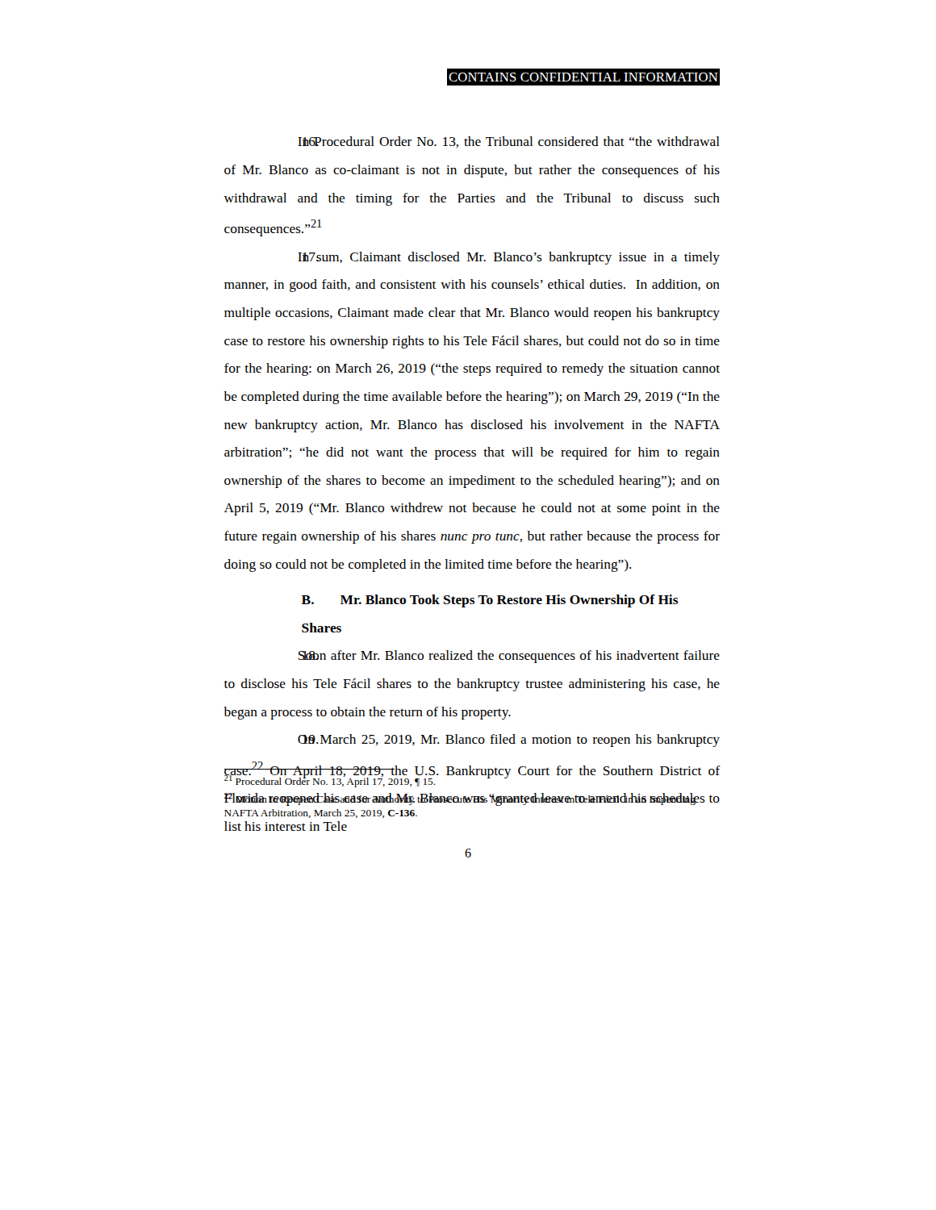CONTAINS CONFIDENTIAL INFORMATION
16. In Procedural Order No. 13, the Tribunal considered that “the withdrawal of Mr. Blanco as co-claimant is not in dispute, but rather the consequences of his withdrawal and the timing for the Parties and the Tribunal to discuss such consequences.”21
17. In sum, Claimant disclosed Mr. Blanco’s bankruptcy issue in a timely manner, in good faith, and consistent with his counsels’ ethical duties. In addition, on multiple occasions, Claimant made clear that Mr. Blanco would reopen his bankruptcy case to restore his ownership rights to his Tele Fácil shares, but could not do so in time for the hearing: on March 26, 2019 (“the steps required to remedy the situation cannot be completed during the time available before the hearing”); on March 29, 2019 (“In the new bankruptcy action, Mr. Blanco has disclosed his involvement in the NAFTA arbitration”; “he did not want the process that will be required for him to regain ownership of the shares to become an impediment to the scheduled hearing”); and on April 5, 2019 (“Mr. Blanco withdrew not because he could not at some point in the future regain ownership of his shares nunc pro tunc, but rather because the process for doing so could not be completed in the limited time before the hearing”).
B. Mr. Blanco Took Steps To Restore His Ownership Of His Shares
18. Soon after Mr. Blanco realized the consequences of his inadvertent failure to disclose his Tele Fácil shares to the bankruptcy trustee administering his case, he began a process to obtain the return of his property.
19. On March 25, 2019, Mr. Blanco filed a motion to reopen his bankruptcy case.22 On April 18, 2019, the U.S. Bankruptcy Court for the Southern District of Florida reopened his case and Mr. Blanco was “granted leave to amend his schedules to list his interest in Tele
21 Procedural Order No. 13, April 17, 2019, ¶ 15.
22 Motion to Reopen Case and for Authority to Prosecute His Minority Interest in Tele Fácil in an Impending NAFTA Arbitration, March 25, 2019, C-136.
6